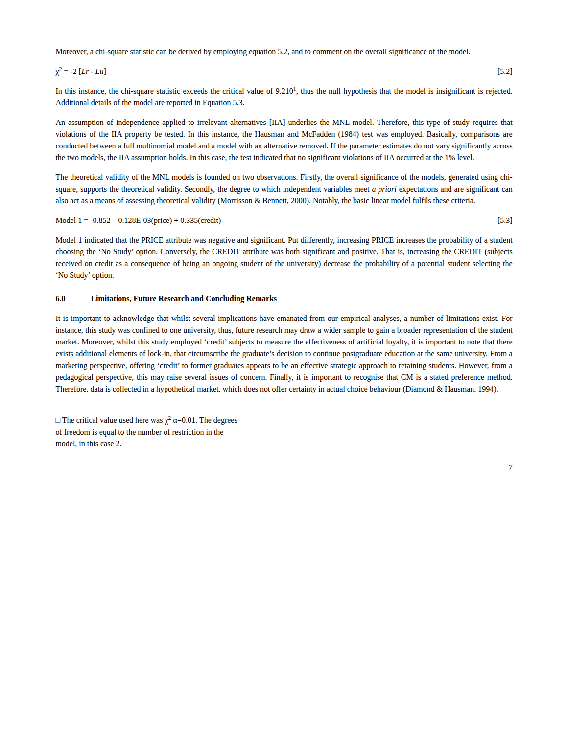Moreover, a chi-square statistic can be derived by employing equation 5.2, and to comment on the overall significance of the model.
χ2 = -2 [Lr - Lu] [5.2]
In this instance, the chi-square statistic exceeds the critical value of 9.2101, thus the null hypothesis that the model is insignificant is rejected. Additional details of the model are reported in Equation 5.3.
An assumption of independence applied to irrelevant alternatives [IIA] underlies the MNL model. Therefore, this type of study requires that violations of the IIA property be tested. In this instance, the Hausman and McFadden (1984) test was employed. Basically, comparisons are conducted between a full multinomial model and a model with an alternative removed. If the parameter estimates do not vary significantly across the two models, the IIA assumption holds. In this case, the test indicated that no significant violations of IIA occurred at the 1% level.
The theoretical validity of the MNL models is founded on two observations. Firstly, the overall significance of the models, generated using chi-square, supports the theoretical validity. Secondly, the degree to which independent variables meet a priori expectations and are significant can also act as a means of assessing theoretical validity (Morrisson & Bennett, 2000). Notably, the basic linear model fulfils these criteria.
Model 1 = -0.852 – 0.128E-03(price) + 0.335(credit) [5.3]
Model 1 indicated that the PRICE attribute was negative and significant. Put differently, increasing PRICE increases the probability of a student choosing the ‘No Study’ option. Conversely, the CREDIT attribute was both significant and positive. That is, increasing the CREDIT (subjects received on credit as a consequence of being an ongoing student of the university) decrease the probability of a potential student selecting the ‘No Study’ option.
6.0 Limitations, Future Research and Concluding Remarks
It is important to acknowledge that whilst several implications have emanated from our empirical analyses, a number of limitations exist. For instance, this study was confined to one university, thus, future research may draw a wider sample to gain a broader representation of the student market. Moreover, whilst this study employed ‘credit’ subjects to measure the effectiveness of artificial loyalty, it is important to note that there exists additional elements of lock-in, that circumscribe the graduate’s decision to continue postgraduate education at the same university. From a marketing perspective, offering ‘credit’ to former graduates appears to be an effective strategic approach to retaining students. However, from a pedagogical perspective, this may raise several issues of concern. Finally, it is important to recognise that CM is a stated preference method. Therefore, data is collected in a hypothetical market, which does not offer certainty in actual choice behaviour (Diamond & Hausman, 1994).
□ The critical value used here was χ2 α=0.01. The degrees of freedom is equal to the number of restriction in the model, in this case 2.
7